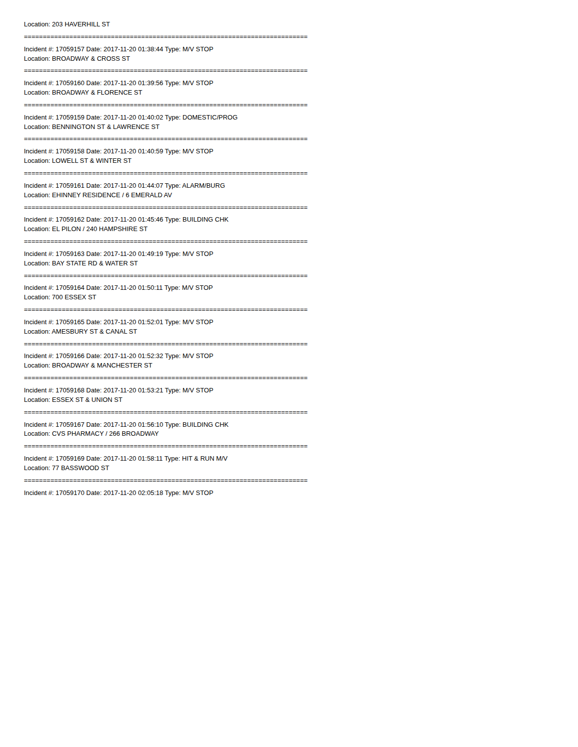Location: 203 HAVERHILL ST
===========================================================================
Incident #: 17059157 Date: 2017-11-20 01:38:44 Type: M/V STOP
Location: BROADWAY & CROSS ST
===========================================================================
Incident #: 17059160 Date: 2017-11-20 01:39:56 Type: M/V STOP
Location: BROADWAY & FLORENCE ST
===========================================================================
Incident #: 17059159 Date: 2017-11-20 01:40:02 Type: DOMESTIC/PROG
Location: BENNINGTON ST & LAWRENCE ST
===========================================================================
Incident #: 17059158 Date: 2017-11-20 01:40:59 Type: M/V STOP
Location: LOWELL ST & WINTER ST
===========================================================================
Incident #: 17059161 Date: 2017-11-20 01:44:07 Type: ALARM/BURG
Location: EHINNEY RESIDENCE / 6 EMERALD AV
===========================================================================
Incident #: 17059162 Date: 2017-11-20 01:45:46 Type: BUILDING CHK
Location: EL PILON / 240 HAMPSHIRE ST
===========================================================================
Incident #: 17059163 Date: 2017-11-20 01:49:19 Type: M/V STOP
Location: BAY STATE RD & WATER ST
===========================================================================
Incident #: 17059164 Date: 2017-11-20 01:50:11 Type: M/V STOP
Location: 700 ESSEX ST
===========================================================================
Incident #: 17059165 Date: 2017-11-20 01:52:01 Type: M/V STOP
Location: AMESBURY ST & CANAL ST
===========================================================================
Incident #: 17059166 Date: 2017-11-20 01:52:32 Type: M/V STOP
Location: BROADWAY & MANCHESTER ST
===========================================================================
Incident #: 17059168 Date: 2017-11-20 01:53:21 Type: M/V STOP
Location: ESSEX ST & UNION ST
===========================================================================
Incident #: 17059167 Date: 2017-11-20 01:56:10 Type: BUILDING CHK
Location: CVS PHARMACY / 266 BROADWAY
===========================================================================
Incident #: 17059169 Date: 2017-11-20 01:58:11 Type: HIT & RUN M/V
Location: 77 BASSWOOD ST
===========================================================================
Incident #: 17059170 Date: 2017-11-20 02:05:18 Type: M/V STOP